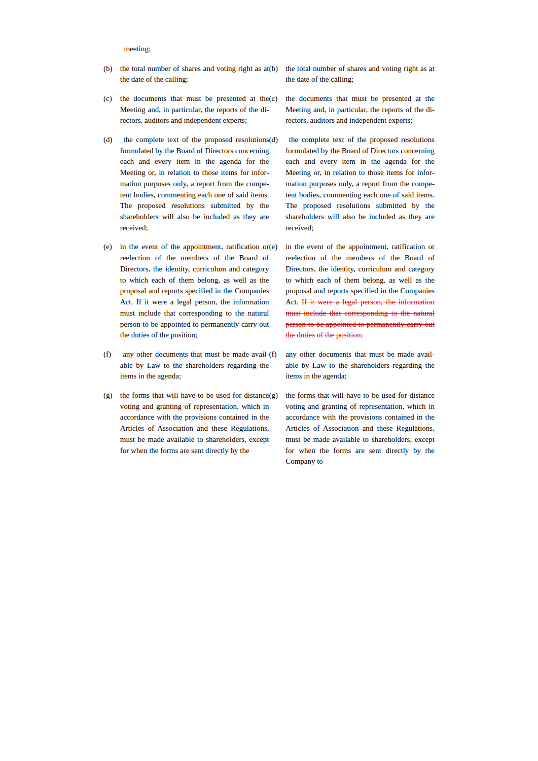meeting;
| (b) the total number of shares and voting right as at the date of the calling; | (b) the total number of shares and voting right as at the date of the calling; |
| (c) the documents that must be presented at the Meeting and, in particular, the reports of the directors, auditors and independent experts; | (c) the documents that must be presented at the Meeting and, in particular, the reports of the directors, auditors and independent experts; |
| (d) the complete text of the proposed resolutions formulated by the Board of Directors concerning each and every item in the agenda for the Meeting or, in relation to those items for information purposes only, a report from the competent bodies, commenting each one of said items. The proposed resolutions submitted by the shareholders will also be included as they are received; | (d) the complete text of the proposed resolutions formulated by the Board of Directors concerning each and every item in the agenda for the Meeting or, in relation to those items for information purposes only, a report from the competent bodies, commenting each one of said items. The proposed resolutions submitted by the shareholders will also be included as they are received; |
| (e) in the event of the appointment, ratification or reelection of the members of the Board of Directors, the identity, curriculum and category to which each of them belong, as well as the proposal and reports specified in the Companies Act. If it were a legal person, the information must include that corresponding to the natural person to be appointed to permanently carry out the duties of the position; | (e) in the event of the appointment, ratification or reelection of the members of the Board of Directors, the identity, curriculum and category to which each of them belong, as well as the proposal and reports specified in the Companies Act. If it were a legal person, the information must include that corresponding to the natural person to be appointed to permanently carry out the duties of the position; |
| (f) any other documents that must be made available by Law to the shareholders regarding the items in the agenda; | (f) any other documents that must be made available by Law to the shareholders regarding the items in the agenda; |
| (g) the forms that will have to be used for distance voting and granting of representation, which in accordance with the provisions contained in the Articles of Association and these Regulations, must be made available to shareholders, except for when the forms are sent directly by the | (g) the forms that will have to be used for distance voting and granting of representation, which in accordance with the provisions contained in the Articles of Association and these Regulations, must be made available to shareholders, except for when the forms are sent directly by the Company to |